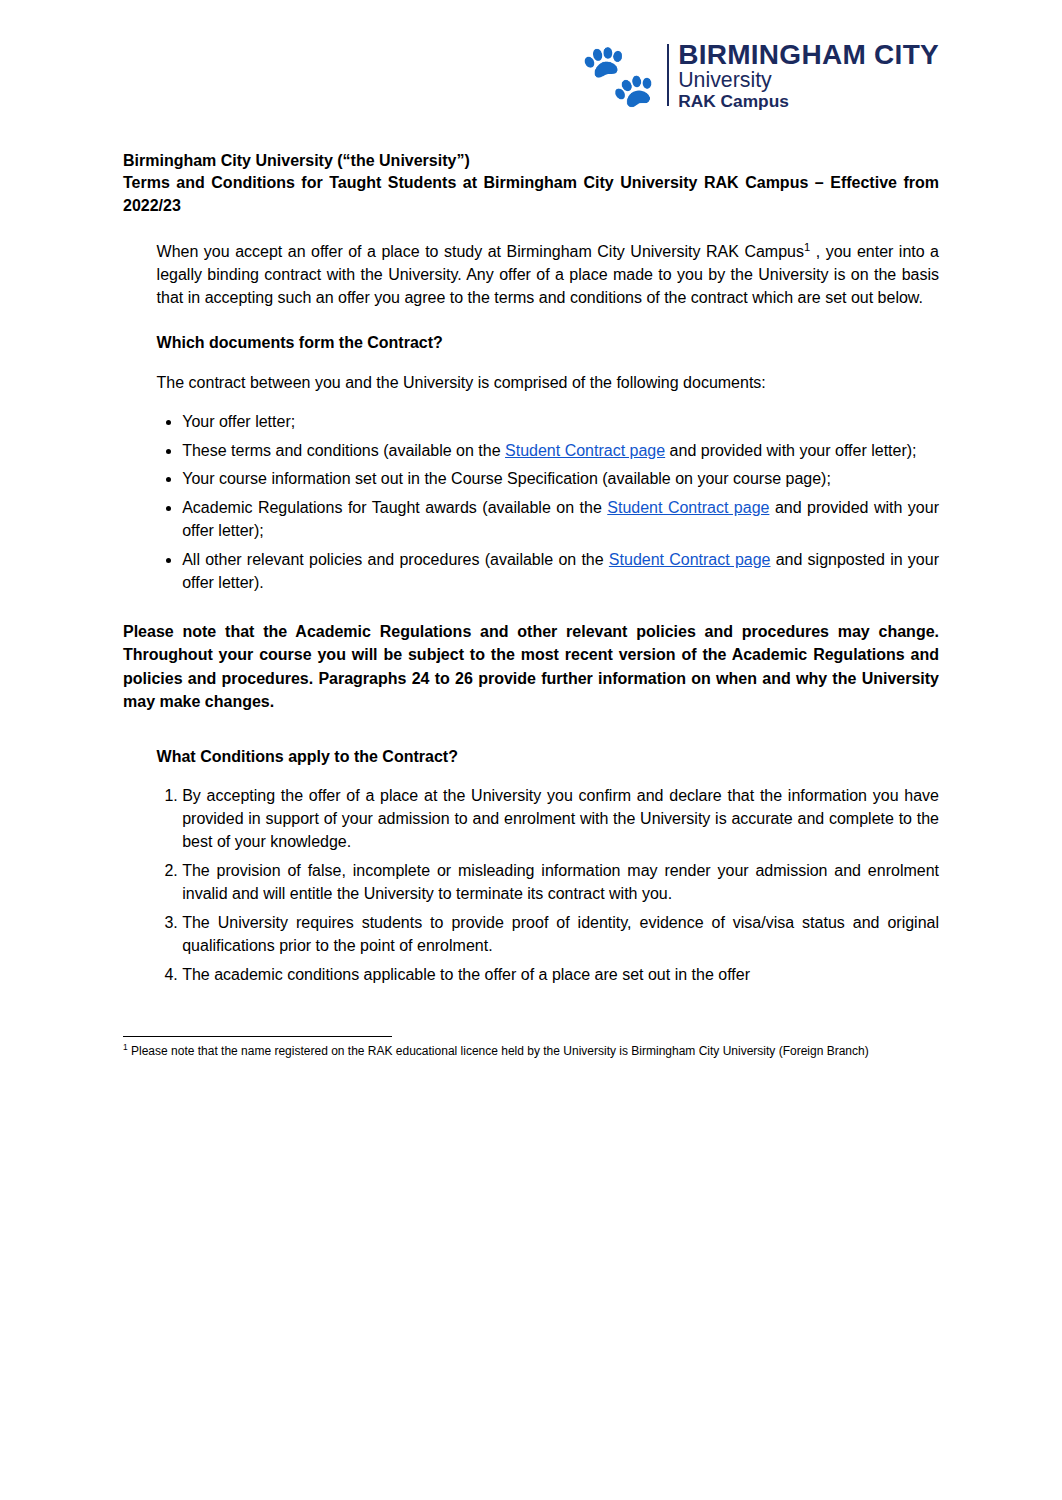🐾
BIRMINGHAM CITY
University
RAK Campus
Birmingham City University (“the University”)
Terms and Conditions for Taught Students at Birmingham City University RAK Campus – Effective from 2022/23
When you accept an offer of a place to study at Birmingham City University RAK Campus1 , you enter into a legally binding contract with the University. Any offer of a place made to you by the University is on the basis that in accepting such an offer you agree to the terms and conditions of the contract which are set out below.
Which documents form the Contract?
The contract between you and the University is comprised of the following documents:
Your offer letter;
These terms and conditions (available on the Student Contract page and provided with your offer letter);
Your course information set out in the Course Specification (available on your course page);
Academic Regulations for Taught awards (available on the Student Contract page and provided with your offer letter);
All other relevant policies and procedures (available on the Student Contract page and signposted in your offer letter).
Please note that the Academic Regulations and other relevant policies and procedures may change. Throughout your course you will be subject to the most recent version of the Academic Regulations and policies and procedures. Paragraphs 24 to 26 provide further information on when and why the University may make changes.
What Conditions apply to the Contract?
By accepting the offer of a place at the University you confirm and declare that the information you have provided in support of your admission to and enrolment with the University is accurate and complete to the best of your knowledge.
The provision of false, incomplete or misleading information may render your admission and enrolment invalid and will entitle the University to terminate its contract with you.
The University requires students to provide proof of identity, evidence of visa/visa status and original qualifications prior to the point of enrolment.
The academic conditions applicable to the offer of a place are set out in the offer
1 Please note that the name registered on the RAK educational licence held by the University is Birmingham City University (Foreign Branch)